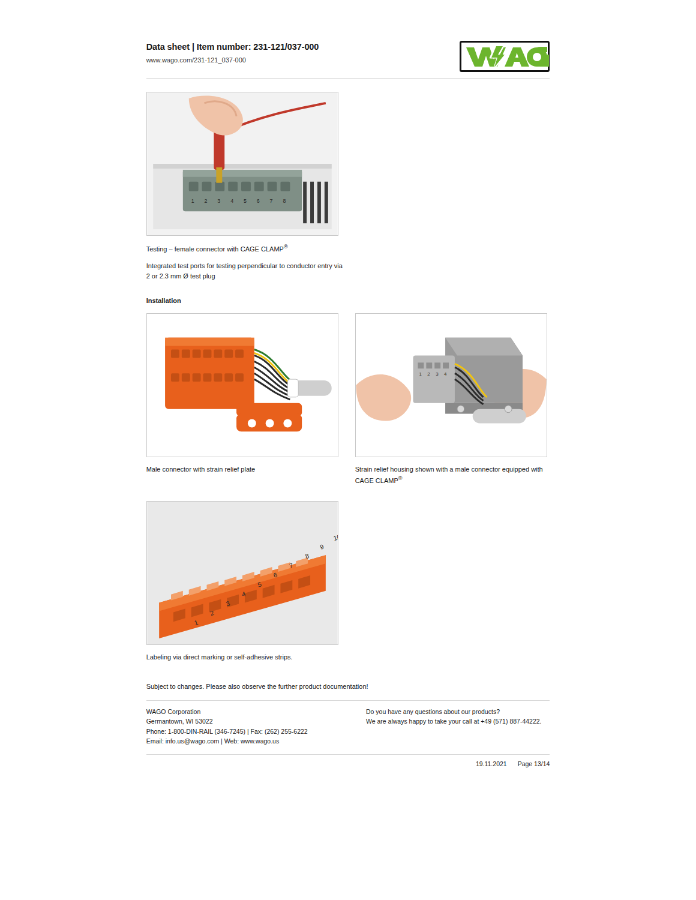Data sheet | Item number: 231-121/037-000
www.wago.com/231-121_037-000
123 456 78
Testing – female connector with CAGE CLAMP®
Integrated test ports for testing perpendicular to conductor entry via 2 or 2.3 mm Ø test plug
Installation
Male connector with strain relief plate
12 34
Strain relief housing shown with a male connector equipped with CAGE CLAMP®
1 2 3 4 5 6 7 8 9 10
Labeling via direct marking or self-adhesive strips.
Subject to changes. Please also observe the further product documentation!
WAGO Corporation
Germantown, WI 53022
Phone: 1-800-DIN-RAIL (346-7245) | Fax: (262) 255-6222
Email: info.us@wago.com | Web: www.wago.us
Do you have any questions about our products?
We are always happy to take your call at +49 (571) 887-44222.
19.11.2021 Page 13/14